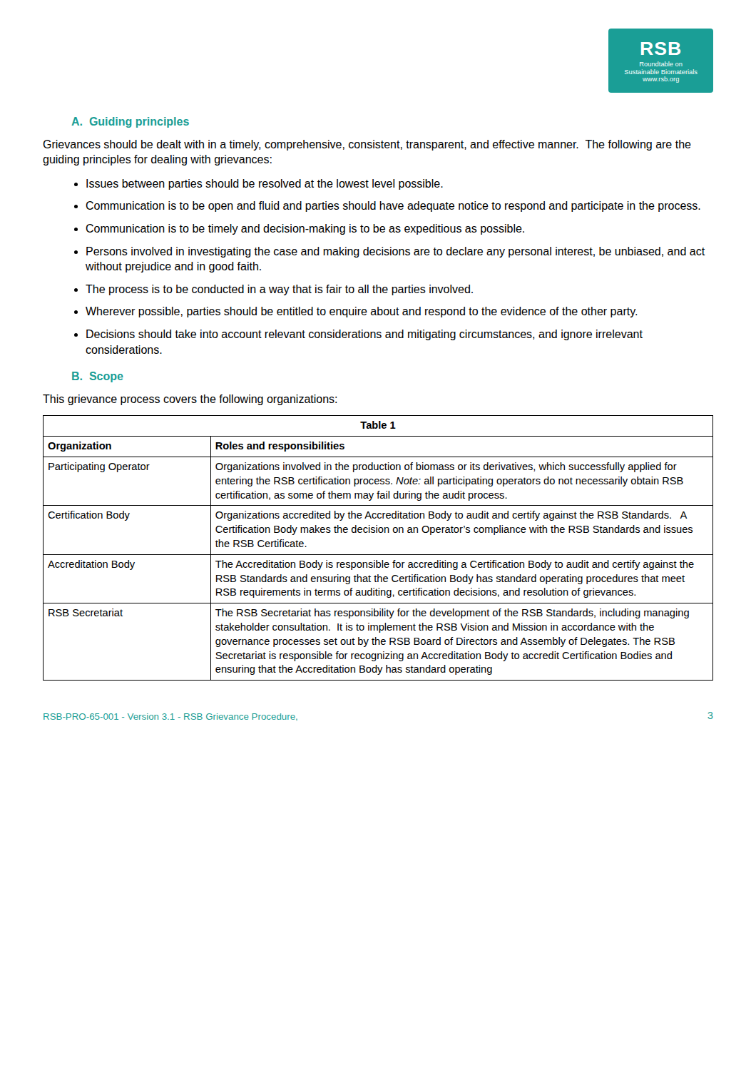RSB Roundtable on
Sustainable Biomaterials
www.rsb.org
A. Guiding principles
Grievances should be dealt with in a timely, comprehensive, consistent, transparent, and effective manner. The following are the guiding principles for dealing with grievances:
Issues between parties should be resolved at the lowest level possible.
Communication is to be open and fluid and parties should have adequate notice to respond and participate in the process.
Communication is to be timely and decision-making is to be as expeditious as possible.
Persons involved in investigating the case and making decisions are to declare any personal interest, be unbiased, and act without prejudice and in good faith.
The process is to be conducted in a way that is fair to all the parties involved.
Wherever possible, parties should be entitled to enquire about and respond to the evidence of the other party.
Decisions should take into account relevant considerations and mitigating circumstances, and ignore irrelevant considerations.
B. Scope
This grievance process covers the following organizations:
Table 1
| Organization | Roles and responsibilities |
| --- | --- |
| Participating Operator | Organizations involved in the production of biomass or its derivatives, which successfully applied for entering the RSB certification process. Note: all participating operators do not necessarily obtain RSB certification, as some of them may fail during the audit process. |
| Certification Body | Organizations accredited by the Accreditation Body to audit and certify against the RSB Standards. A Certification Body makes the decision on an Operator’s compliance with the RSB Standards and issues the RSB Certificate. |
| Accreditation Body | The Accreditation Body is responsible for accrediting a Certification Body to audit and certify against the RSB Standards and ensuring that the Certification Body has standard operating procedures that meet RSB requirements in terms of auditing, certification decisions, and resolution of grievances. |
| RSB Secretariat | The RSB Secretariat has responsibility for the development of the RSB Standards, including managing stakeholder consultation. It is to implement the RSB Vision and Mission in accordance with the governance processes set out by the RSB Board of Directors and Assembly of Delegates. The RSB Secretariat is responsible for recognizing an Accreditation Body to accredit Certification Bodies and ensuring that the Accreditation Body has standard operating |
RSB-PRO-65-001 - Version 3.1 - RSB Grievance Procedure, 3